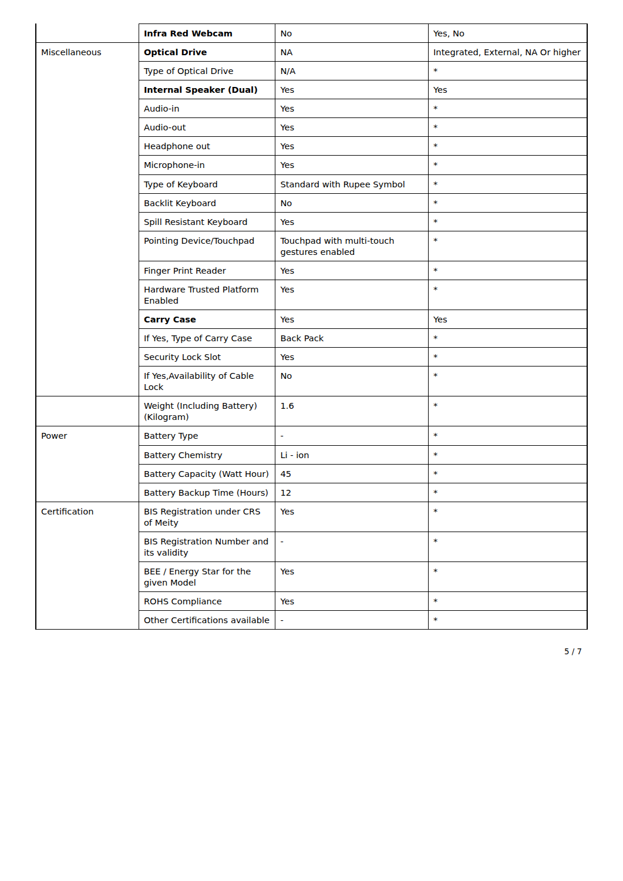| | Infra Red Webcam | No | Yes, No |
| Miscellaneous | Optical Drive | NA | Integrated, External, NA Or higher |
| Type of Optical Drive | N/A | * |
| Internal Speaker (Dual) | Yes | Yes |
| Audio-in | Yes | * |
| Audio-out | Yes | * |
| Headphone out | Yes | * |
| Microphone-in | Yes | * |
| Type of Keyboard | Standard with Rupee Symbol | * |
| Backlit Keyboard | No | * |
| Spill Resistant Keyboard | Yes | * |
| Pointing Device/Touchpad | Touchpad with multi-touch gestures enabled | * |
| Finger Print Reader | Yes | * |
| Hardware Trusted Platform Enabled | Yes | * |
| Carry Case | Yes | Yes |
| If Yes, Type of Carry Case | Back Pack | * |
| Security Lock Slot | Yes | * |
| If Yes,Availability of Cable Lock | No | * |
| | Weight (Including Battery) (Kilogram) | 1.6 | * |
| Power | Battery Type | - | * |
| Battery Chemistry | Li - ion | * |
| Battery Capacity (Watt Hour) | 45 | * |
| Battery Backup Time (Hours) | 12 | * |
| Certification | BIS Registration under CRS of Meity | Yes | * |
| BIS Registration Number and its validity | - | * |
| BEE / Energy Star for the given Model | Yes | * |
| ROHS Compliance | Yes | * |
| Other Certifications available | - | * |
5 / 7